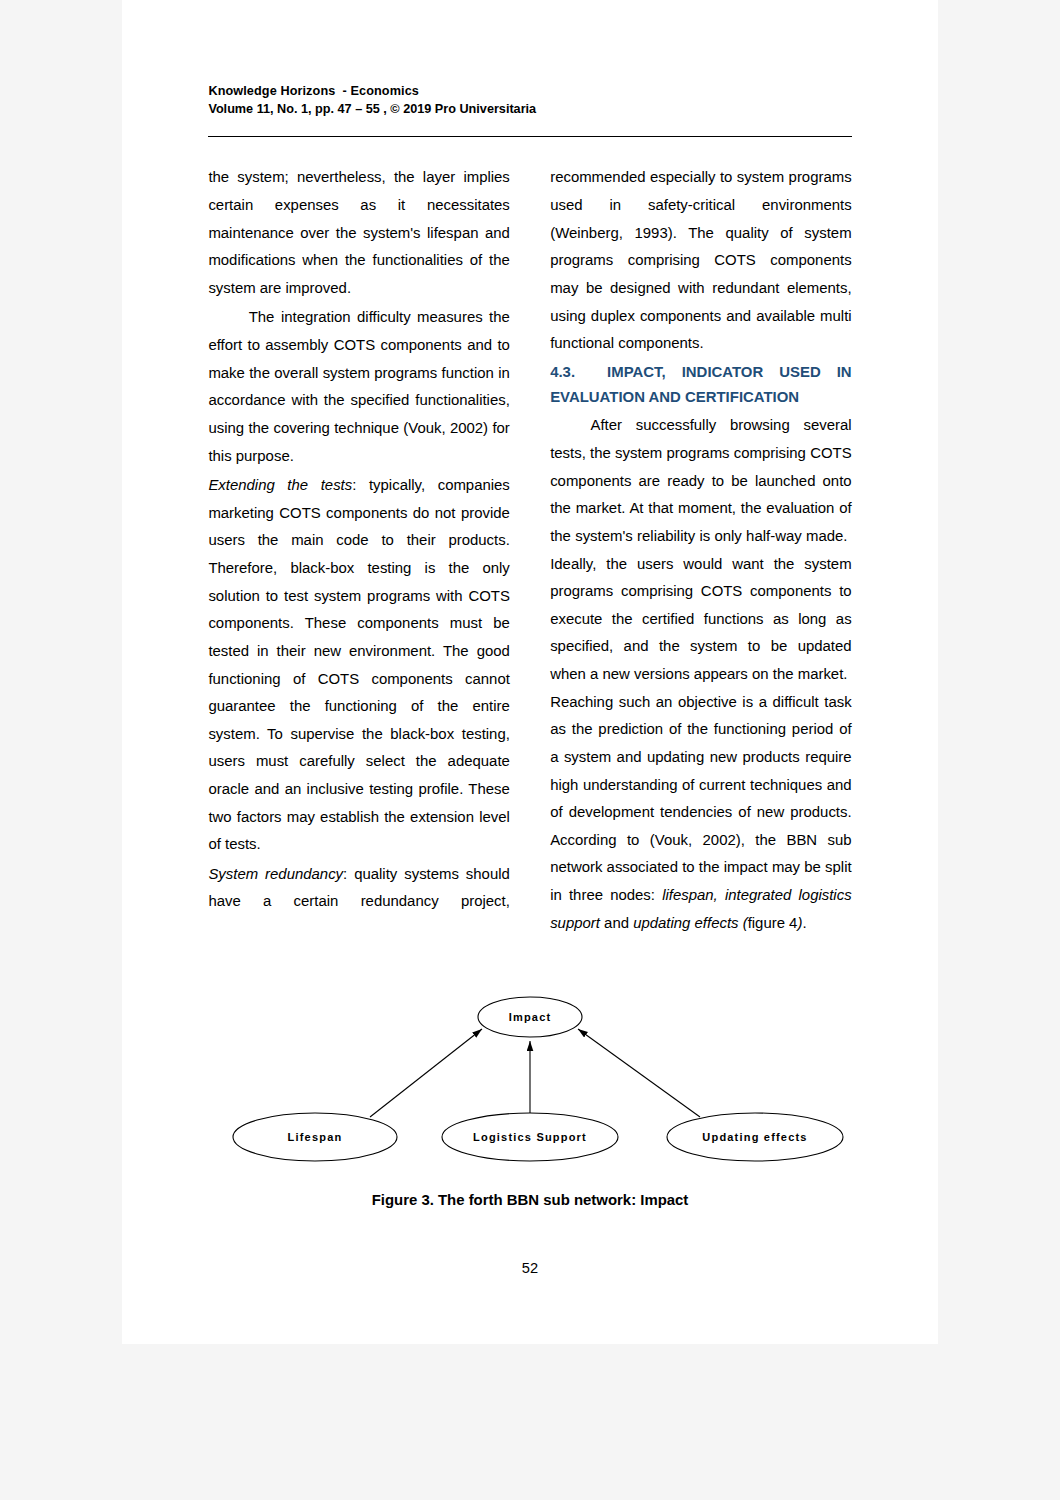Knowledge Horizons - Economics
Volume 11, No. 1, pp. 47 – 55 , © 2019 Pro Universitaria
the system; nevertheless, the layer implies certain expenses as it necessitates maintenance over the system's lifespan and modifications when the functionalities of the system are improved.
The integration difficulty measures the effort to assembly COTS components and to make the overall system programs function in accordance with the specified functionalities, using the covering technique (Vouk, 2002) for this purpose.
Extending the tests: typically, companies marketing COTS components do not provide users the main code to their products. Therefore, black-box testing is the only solution to test system programs with COTS components. These components must be tested in their new environment. The good functioning of COTS components cannot guarantee the functioning of the entire system. To supervise the black-box testing, users must carefully select the adequate oracle and an inclusive testing profile. These two factors may establish the extension level of tests.
System redundancy: quality systems should have a certain redundancy project, recommended especially to system programs used in safety-critical environments (Weinberg, 1993). The quality of system programs comprising COTS components may be designed with redundant elements, using duplex components and available multi functional components.
4.3. IMPACT, INDICATOR USED IN EVALUATION AND CERTIFICATION
After successfully browsing several tests, the system programs comprising COTS components are ready to be launched onto the market. At that moment, the evaluation of the system's reliability is only half-way made. Ideally, the users would want the system programs comprising COTS components to execute the certified functions as long as specified, and the system to be updated when a new versions appears on the market. Reaching such an objective is a difficult task as the prediction of the functioning period of a system and updating new products require high understanding of current techniques and of development tendencies of new products. According to (Vouk, 2002), the BBN sub network associated to the impact may be split in three nodes: lifespan, integrated logistics support and updating effects (figure 4).
Impact Lifespan Logistics Support Updating effects
Figure 3. The forth BBN sub network: Impact
52